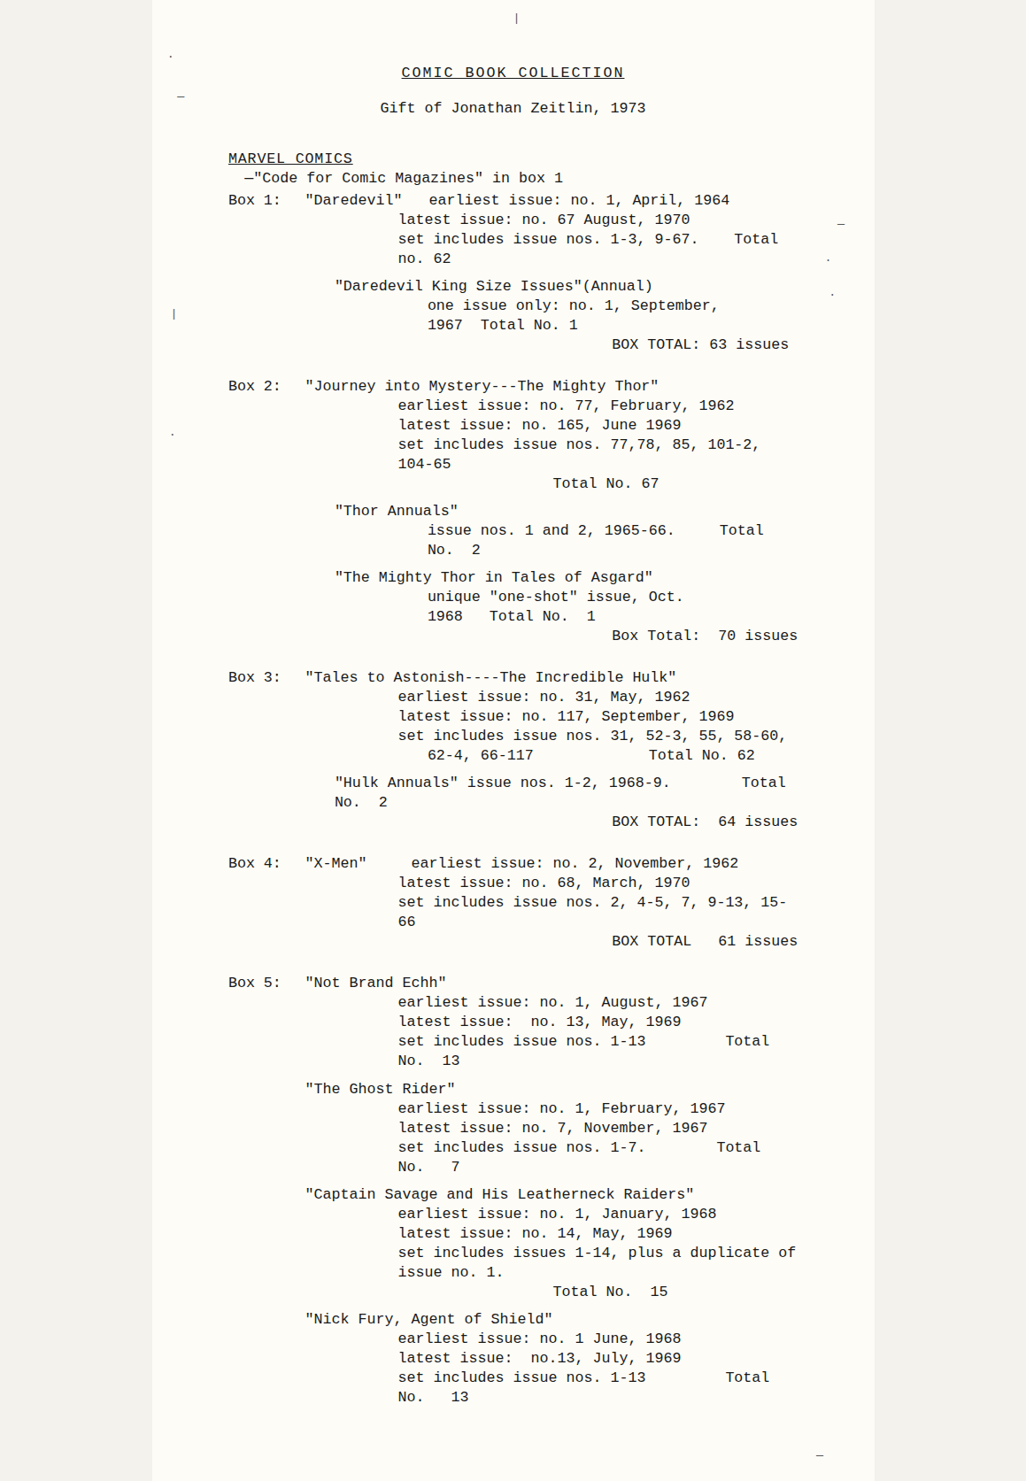| . — | . — . . —
COMIC BOOK COLLECTION
Gift of Jonathan Zeitlin, 1973
MARVEL COMICS
—"Code for Comic Magazines" in box 1
Box 1: "Daredevil" earliest issue: no. 1, April, 1964
latest issue: no. 67 August, 1970
set includes issue nos. 1-3, 9-67. Total no. 62
"Daredevil King Size Issues"(Annual)
one issue only: no. 1, September, 1967 Total No. 1
BOX TOTAL: 63 issues
Box 2: "Journey into Mystery---The Mighty Thor"
earliest issue: no. 77, February, 1962
latest issue: no. 165, June 1969
set includes issue nos. 77,78, 85, 101-2, 104-65
Total No. 67
"Thor Annuals"
issue nos. 1 and 2, 1965-66. Total No. 2
"The Mighty Thor in Tales of Asgard"
unique "one-shot" issue, Oct. 1968 Total No. 1
Box Total: 70 issues
Box 3: "Tales to Astonish----The Incredible Hulk"
earliest issue: no. 31, May, 1962
latest issue: no. 117, September, 1969
set includes issue nos. 31, 52-3, 55, 58-60,
62-4, 66-117 Total No. 62
"Hulk Annuals" issue nos. 1-2, 1968-9. Total No. 2
BOX TOTAL: 64 issues
Box 4: "X-Men" earliest issue: no. 2, November, 1962
latest issue: no. 68, March, 1970
set includes issue nos. 2, 4-5, 7, 9-13, 15-66
BOX TOTAL 61 issues
Box 5: "Not Brand Echh"
earliest issue: no. 1, August, 1967
latest issue: no. 13, May, 1969
set includes issue nos. 1-13 Total No. 13
"The Ghost Rider"
earliest issue: no. 1, February, 1967
latest issue: no. 7, November, 1967
set includes issue nos. 1-7. Total No. 7
"Captain Savage and His Leatherneck Raiders"
earliest issue: no. 1, January, 1968
latest issue: no. 14, May, 1969
set includes issues 1-14, plus a duplicate of issue no. 1.
Total No. 15
"Nick Fury, Agent of Shield"
earliest issue: no. 1 June, 1968
latest issue: no.13, July, 1969
set includes issue nos. 1-13 Total No. 13